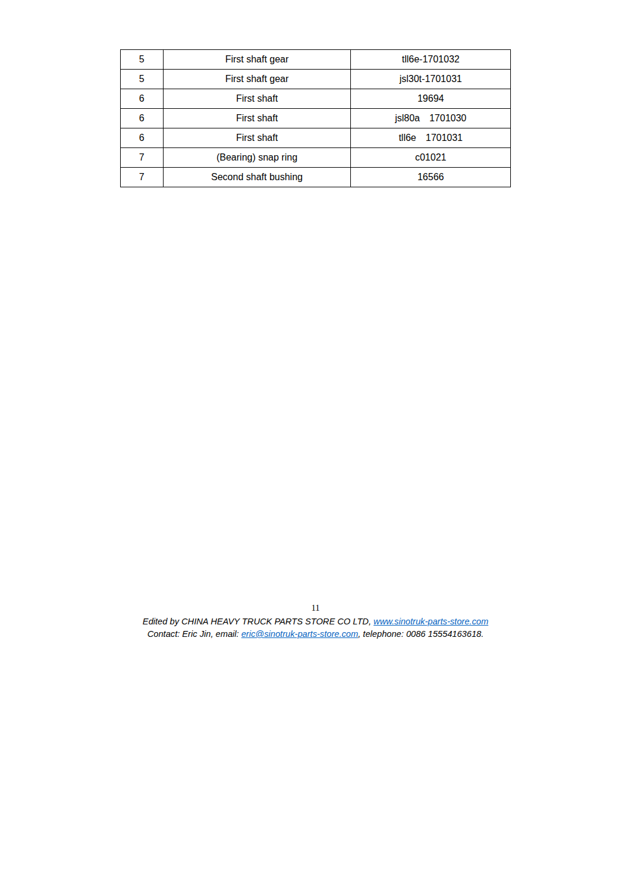| 5 | First shaft gear | tll6e-1701032 |
| 5 | First shaft gear | jsl30t-1701031 |
| 6 | First shaft | 19694 |
| 6 | First shaft | jsl80a 1701030 |
| 6 | First shaft | tll6e 1701031 |
| 7 | (Bearing) snap ring | c01021 |
| 7 | Second shaft bushing | 16566 |
11
Edited by CHINA HEAVY TRUCK PARTS STORE CO LTD, www.sinotruk-parts-store.com
Contact: Eric Jin, email: eric@sinotruk-parts-store.com, telephone: 0086 15554163618.